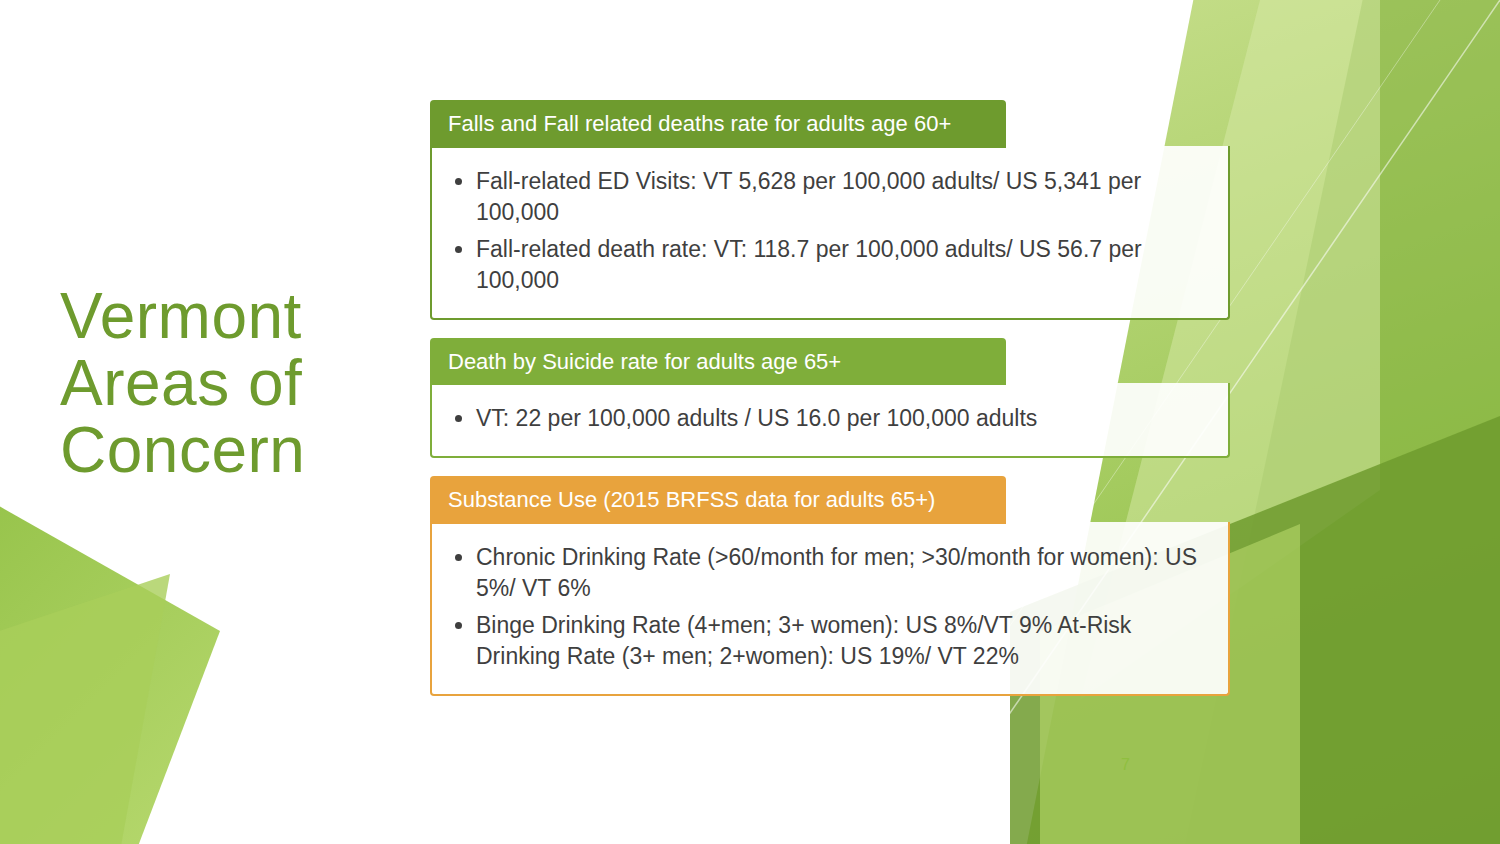Vermont Areas of Concern
Falls and Fall related deaths rate for adults age 60+
Fall-related ED Visits: VT 5,628 per 100,000 adults/ US 5,341 per 100,000
Fall-related death rate: VT: 118.7 per 100,000 adults/ US 56.7 per 100,000
Death by Suicide rate for adults age 65+
VT: 22 per 100,000 adults / US 16.0 per 100,000 adults
Substance Use (2015 BRFSS data for adults 65+)
Chronic Drinking Rate (>60/month for men; >30/month for women): US 5%/ VT 6%
Binge Drinking Rate (4+men; 3+ women): US 8%/VT 9% At-Risk Drinking Rate (3+ men; 2+women): US 19%/ VT 22%
7